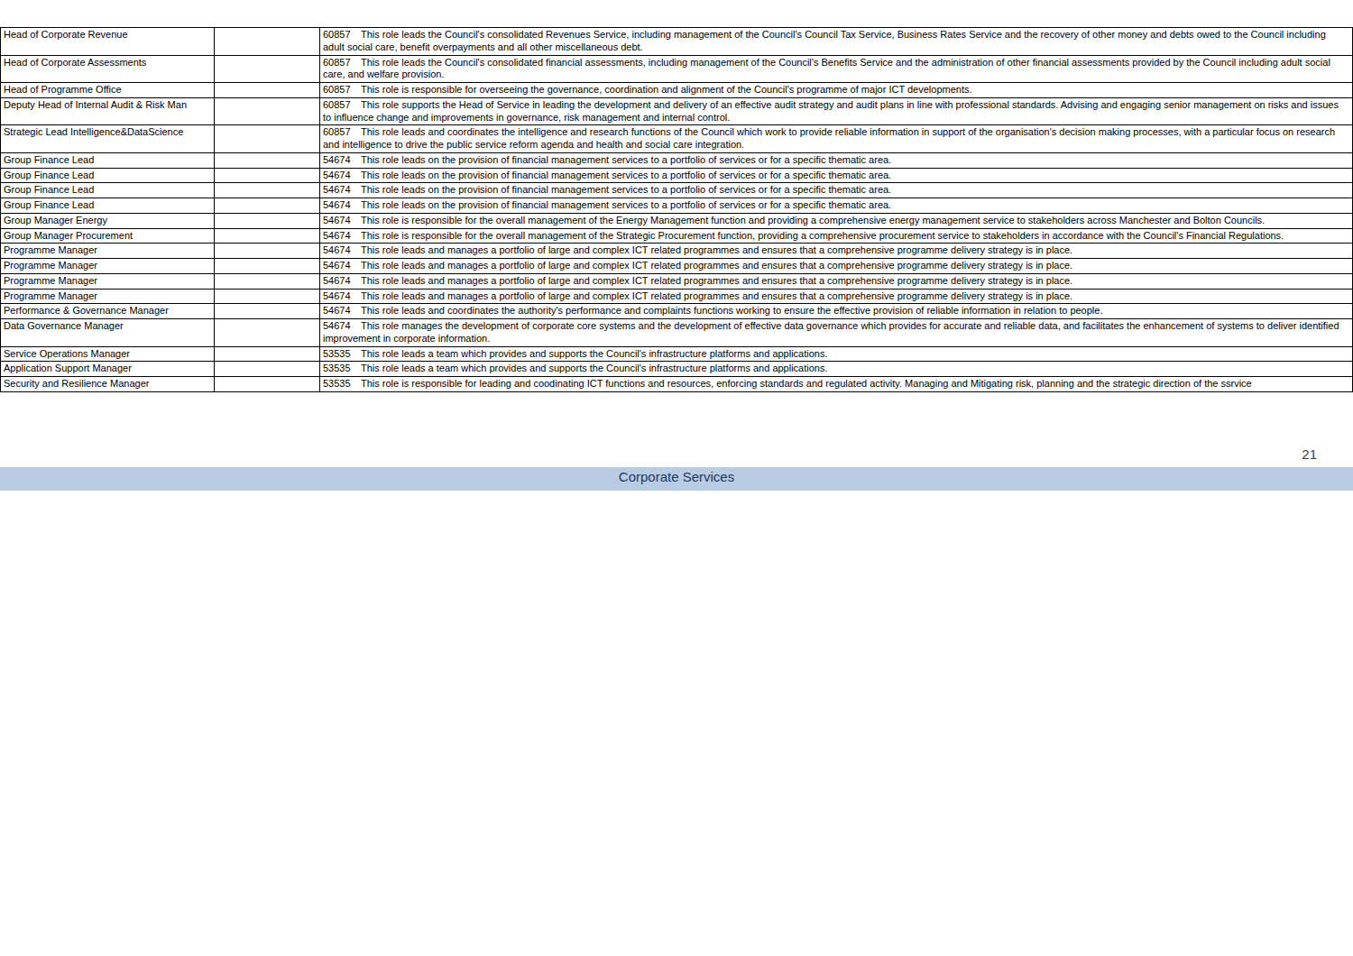| Head of Corporate Revenue | | 60857 This role leads the Council's consolidated Revenues Service, including management of the Council's Council Tax Service, Business Rates Service and the recovery of other money and debts owed to the Council including adult social care, benefit overpayments and all other miscellaneous debt. |
| Head of Corporate Assessments | | 60857 This role leads the Council's consolidated financial assessments, including management of the Council's Benefits Service and the administration of other financial assessments provided by the Council including adult social care, and welfare provision. |
| Head of Programme Office | | 60857 This role is responsible for overseeing the governance, coordination and alignment of the Council's programme of major ICT developments. |
| Deputy Head of Internal Audit & Risk Man | | 60857 This role supports the Head of Service in leading the development and delivery of an effective audit strategy and audit plans in line with professional standards. Advising and engaging senior management on risks and issues to influence change and improvements in governance, risk management and internal control. |
| Strategic Lead Intelligence&DataScience | | 60857 This role leads and coordinates the intelligence and research functions of the Council which work to provide reliable information in support of the organisation's decision making processes, with a particular focus on research and intelligence to drive the public service reform agenda and health and social care integration. |
| Group Finance Lead | | 54674 This role leads on the provision of financial management services to a portfolio of services or for a specific thematic area. |
| Group Finance Lead | | 54674 This role leads on the provision of financial management services to a portfolio of services or for a specific thematic area. |
| Group Finance Lead | | 54674 This role leads on the provision of financial management services to a portfolio of services or for a specific thematic area. |
| Group Finance Lead | | 54674 This role leads on the provision of financial management services to a portfolio of services or for a specific thematic area. |
| Group Manager Energy | | 54674 This role is responsible for the overall management of the Energy Management function and providing a comprehensive energy management service to stakeholders across Manchester and Bolton Councils. |
| Group Manager Procurement | | 54674 This role is responsible for the overall management of the Strategic Procurement function, providing a comprehensive procurement service to stakeholders in accordance with the Council's Financial Regulations. |
| Programme Manager | | 54674 This role leads and manages a portfolio of large and complex ICT related programmes and ensures that a comprehensive programme delivery strategy is in place. |
| Programme Manager | | 54674 This role leads and manages a portfolio of large and complex ICT related programmes and ensures that a comprehensive programme delivery strategy is in place. |
| Programme Manager | | 54674 This role leads and manages a portfolio of large and complex ICT related programmes and ensures that a comprehensive programme delivery strategy is in place. |
| Programme Manager | | 54674 This role leads and manages a portfolio of large and complex ICT related programmes and ensures that a comprehensive programme delivery strategy is in place. |
| Performance & Governance Manager | | 54674 This role leads and coordinates the authority's performance and complaints functions working to ensure the effective provision of reliable information in relation to people. |
| Data Governance Manager | | 54674 This role manages the development of corporate core systems and the development of effective data governance which provides for accurate and reliable data, and facilitates the enhancement of systems to deliver identified improvement in corporate information. |
| Service Operations Manager | | 53535 This role leads a team which provides and supports the Council's infrastructure platforms and applications. |
| Application Support Manager | | 53535 This role leads a team which provides and supports the Council's infrastructure platforms and applications. |
| Security and Resilience Manager | | 53535 This role is responsible for leading and coodinating ICT functions and resources, enforcing standards and regulated activity. Managing and Mitigating risk, planning and the strategic direction of the ssrvice |
21
Corporate Services